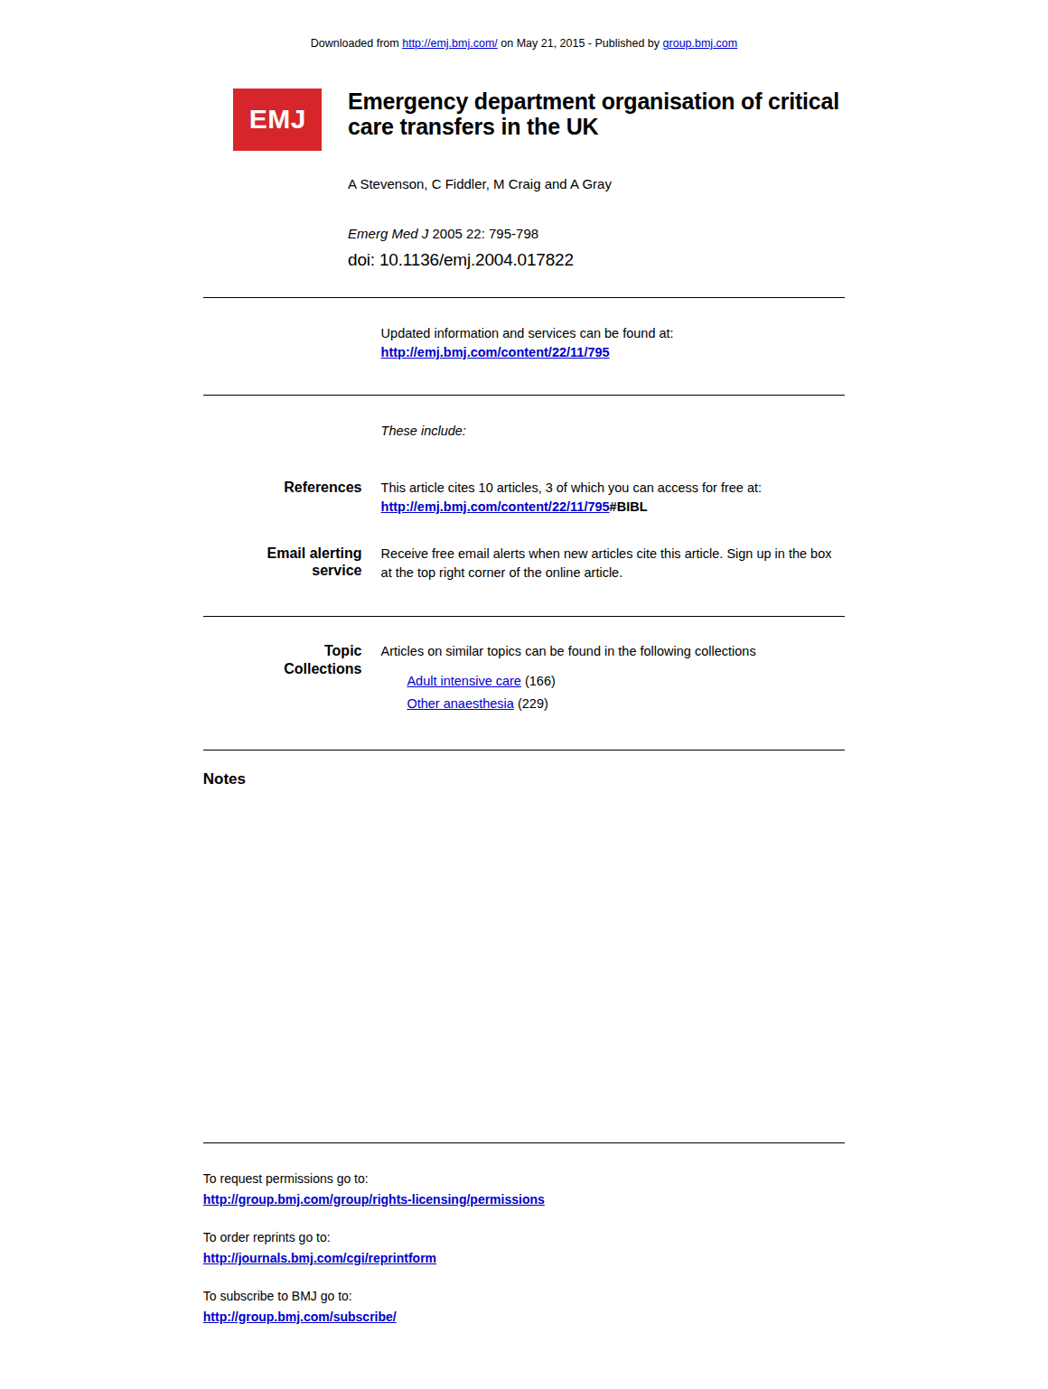Downloaded from http://emj.bmj.com/ on May 21, 2015 - Published by group.bmj.com
EMJ
Emergency department organisation of critical
care transfers in the UK
A Stevenson, C Fiddler, M Craig and A Gray
Emerg Med J 2005 22: 795-798
doi: 10.1136/emj.2004.017822
Updated information and services can be found at:
http://emj.bmj.com/content/22/11/795
These include:
References
This article cites 10 articles, 3 of which you can access for free at:
http://emj.bmj.com/content/22/11/795#BIBL
Email alerting
service
Receive free email alerts when new articles cite this article. Sign up in the box at the top right corner of the online article.
Topic
Collections
Articles on similar topics can be found in the following collections
Adult intensive care (166)
Other anaesthesia (229)
Notes
To request permissions go to:
http://group.bmj.com/group/rights-licensing/permissions
To order reprints go to:
http://journals.bmj.com/cgi/reprintform
To subscribe to BMJ go to:
http://group.bmj.com/subscribe/